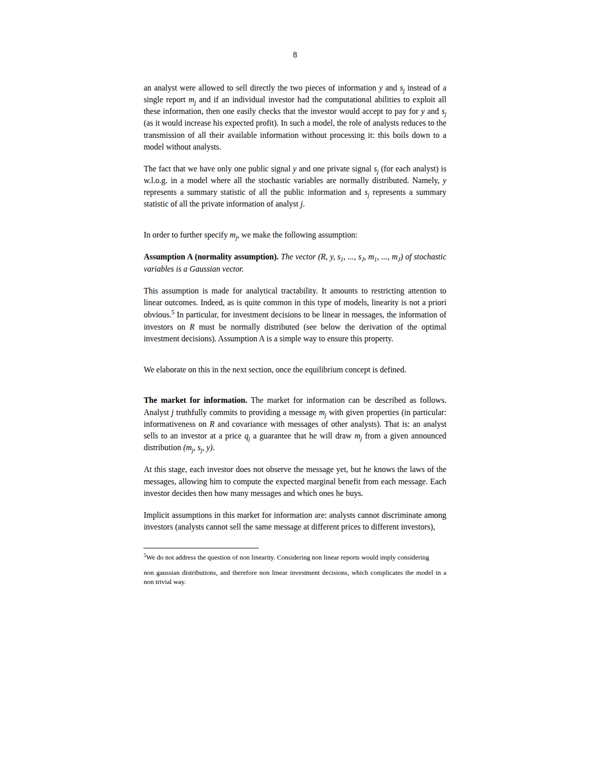8
an analyst were allowed to sell directly the two pieces of information y and sj instead of a single report mj and if an individual investor had the computational abilities to exploit all these information, then one easily checks that the investor would accept to pay for y and sj (as it would increase his expected profit). In such a model, the role of analysts reduces to the transmission of all their available information without processing it: this boils down to a model without analysts.
The fact that we have only one public signal y and one private signal sj (for each analyst) is w.l.o.g. in a model where all the stochastic variables are normally distributed. Namely, y represents a summary statistic of all the public information and sj represents a summary statistic of all the private information of analyst j.
In order to further specify mj, we make the following assumption:
Assumption A (normality assumption). The vector (R, y, s1, ..., sJ, m1, ..., mJ) of stochastic variables is a Gaussian vector.
This assumption is made for analytical tractability. It amounts to restricting attention to linear outcomes. Indeed, as is quite common in this type of models, linearity is not a priori obvious.5 In particular, for investment decisions to be linear in messages, the information of investors on R must be normally distributed (see below the derivation of the optimal investment decisions). Assumption A is a simple way to ensure this property.
We elaborate on this in the next section, once the equilibrium concept is defined.
The market for information. The market for information can be described as follows. Analyst j truthfully commits to providing a message mj with given properties (in particular: informativeness on R and covariance with messages of other analysts). That is: an analyst sells to an investor at a price qj a guarantee that he will draw mj from a given announced distribution (mj, sj, y).
At this stage, each investor does not observe the message yet, but he knows the laws of the messages, allowing him to compute the expected marginal benefit from each message. Each investor decides then how many messages and which ones he buys.
Implicit assumptions in this market for information are: analysts cannot discriminate among investors (analysts cannot sell the same message at different prices to different investors),
5 We do not address the question of non linearity. Considering non linear reports would imply considering
non gaussian distributions, and therefore non linear investment decisions, which complicates the model in a non trivial way.